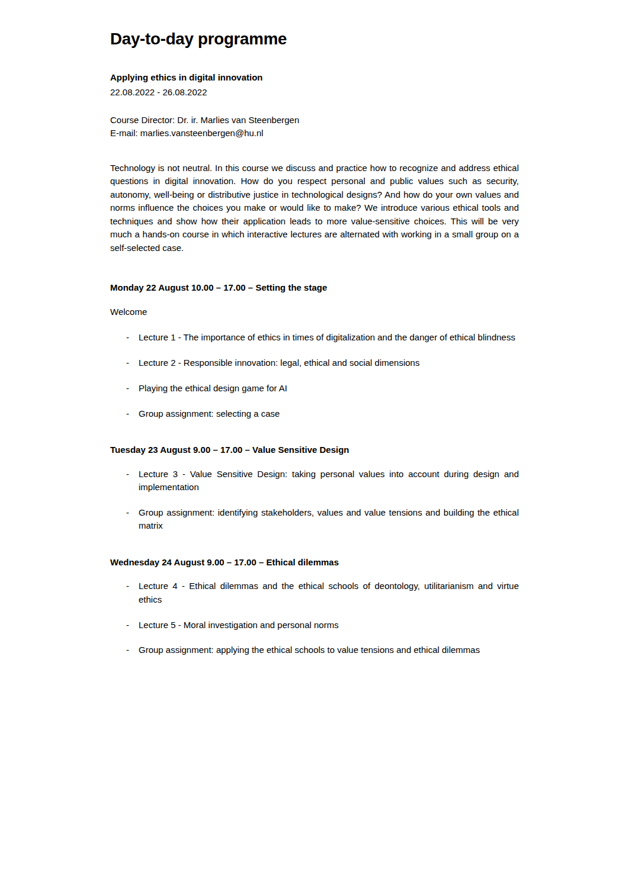Day-to-day programme
Applying ethics in digital innovation
22.08.2022 - 26.08.2022
Course Director: Dr. ir. Marlies van Steenbergen
E-mail: marlies.vansteenbergen@hu.nl
Technology is not neutral. In this course we discuss and practice how to recognize and address ethical questions in digital innovation. How do you respect personal and public values such as security, autonomy, well-being or distributive justice in technological designs? And how do your own values and norms influence the choices you make or would like to make? We introduce various ethical tools and techniques and show how their application leads to more value-sensitive choices. This will be very much a hands-on course in which interactive lectures are alternated with working in a small group on a self-selected case.
Monday 22 August 10.00 – 17.00 – Setting the stage
Welcome
Lecture 1 - The importance of ethics in times of digitalization and the danger of ethical blindness
Lecture 2 - Responsible innovation: legal, ethical and social dimensions
Playing the ethical design game for AI
Group assignment: selecting a case
Tuesday 23 August 9.00 – 17.00 – Value Sensitive Design
Lecture 3 - Value Sensitive Design: taking personal values into account during design and implementation
Group assignment: identifying stakeholders, values and value tensions and building the ethical matrix
Wednesday 24 August 9.00 – 17.00 – Ethical dilemmas
Lecture 4 - Ethical dilemmas and the ethical schools of deontology, utilitarianism and virtue ethics
Lecture 5 - Moral investigation and personal norms
Group assignment: applying the ethical schools to value tensions and ethical dilemmas